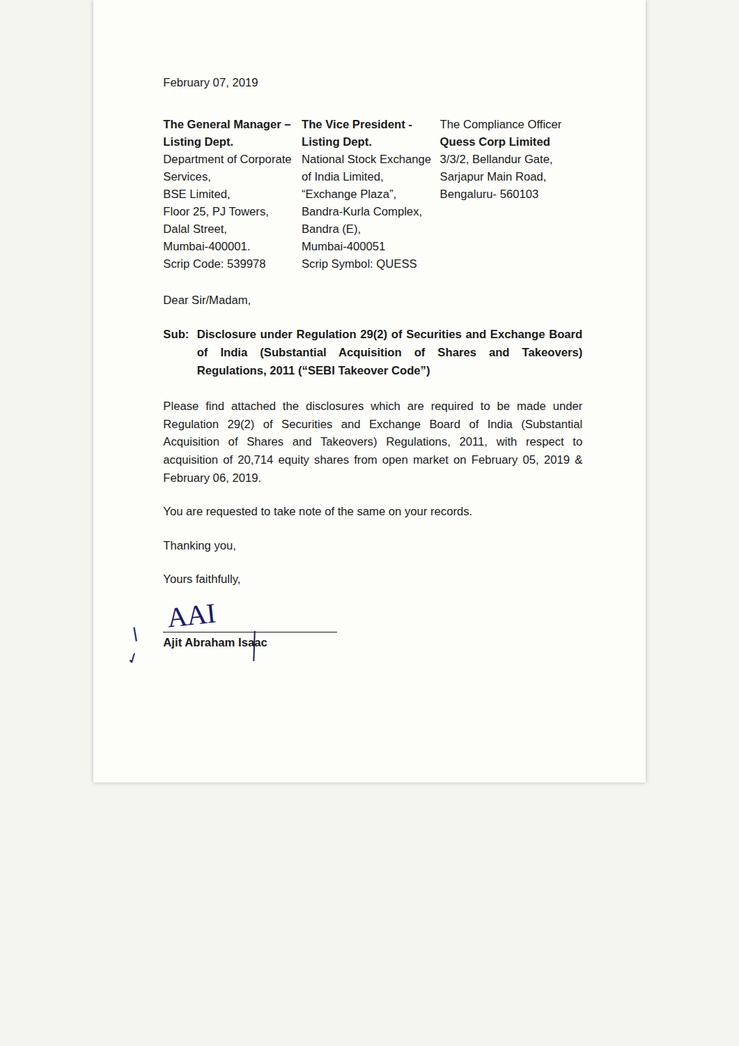February 07, 2019
| The General Manager – Listing Dept. Department of Corporate Services, BSE Limited, Floor 25, PJ Towers, Dalal Street, Mumbai-400001. | The Vice President - Listing Dept. National Stock Exchange of India Limited, “Exchange Plaza”, Bandra-Kurla Complex, Bandra (E), Mumbai-400051 | The Compliance Officer Quess Corp Limited 3/3/2, Bellandur Gate, Sarjapur Main Road, Bengaluru- 560103 |
| Scrip Code: 539978 | Scrip Symbol: QUESS | |
Dear Sir/Madam,
Sub: Disclosure under Regulation 29(2) of Securities and Exchange Board of India (Substantial Acquisition of Shares and Takeovers) Regulations, 2011 (“SEBI Takeover Code”)
Please find attached the disclosures which are required to be made under Regulation 29(2) of Securities and Exchange Board of India (Substantial Acquisition of Shares and Takeovers) Regulations, 2011, with respect to acquisition of 20,714 equity shares from open market on February 05, 2019 & February 06, 2019.
You are requested to take note of the same on your records.
Thanking you,
Yours faithfully,
/ ✓ A A I Ajit Abraham Isaac